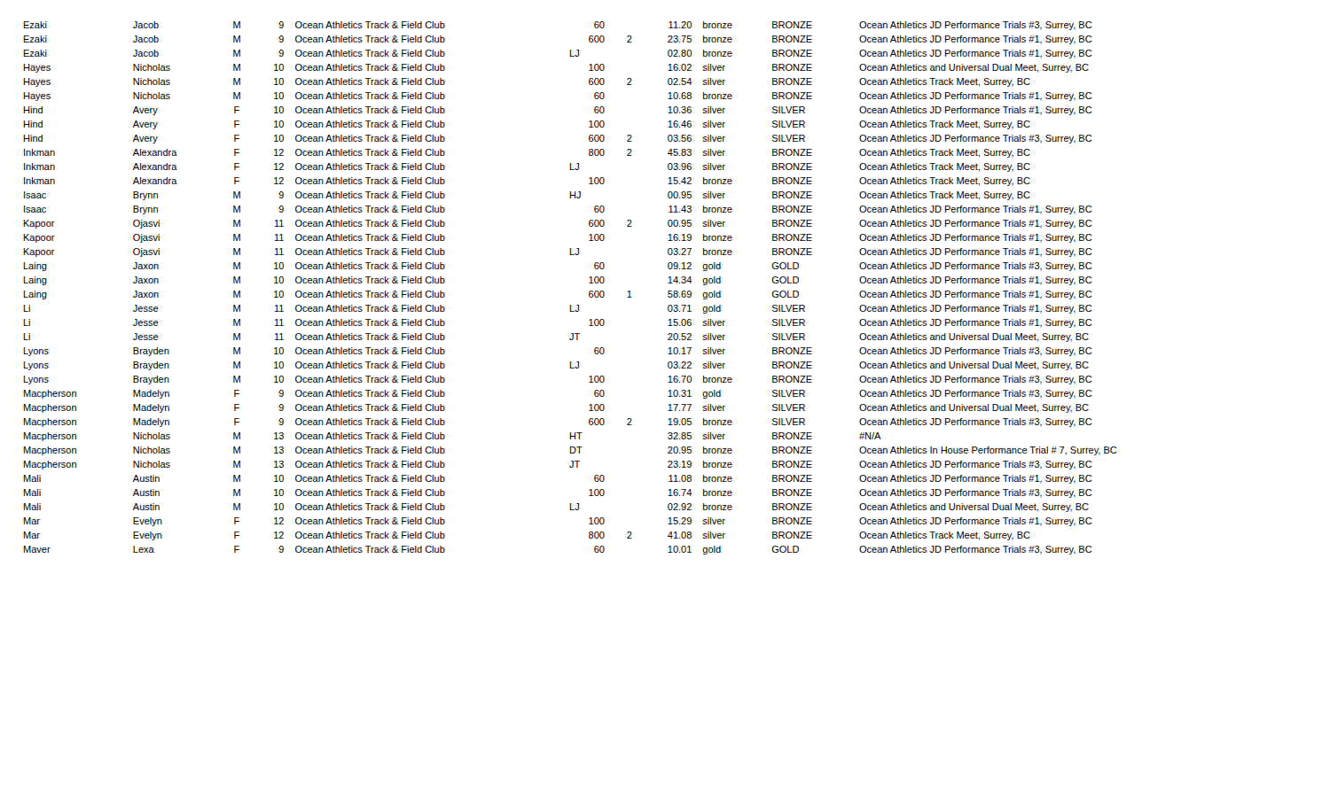| Ezaki | Jacob | M | 9 | Ocean Athletics Track & Field Club | 60 | | 11.20 | bronze | BRONZE | Ocean Athletics JD Performance Trials #3, Surrey, BC |
| Ezaki | Jacob | M | 9 | Ocean Athletics Track & Field Club | 600 | 2 | 23.75 | bronze | BRONZE | Ocean Athletics JD Performance Trials #1, Surrey, BC |
| Ezaki | Jacob | M | 9 | Ocean Athletics Track & Field Club | LJ | | 02.80 | bronze | BRONZE | Ocean Athletics JD Performance Trials #1, Surrey, BC |
| Hayes | Nicholas | M | 10 | Ocean Athletics Track & Field Club | 100 | | 16.02 | silver | BRONZE | Ocean Athletics and Universal Dual Meet, Surrey, BC |
| Hayes | Nicholas | M | 10 | Ocean Athletics Track & Field Club | 600 | 2 | 02.54 | silver | BRONZE | Ocean Athletics Track Meet, Surrey, BC |
| Hayes | Nicholas | M | 10 | Ocean Athletics Track & Field Club | 60 | | 10.68 | bronze | BRONZE | Ocean Athletics JD Performance Trials #1, Surrey, BC |
| Hind | Avery | F | 10 | Ocean Athletics Track & Field Club | 60 | | 10.36 | silver | SILVER | Ocean Athletics JD Performance Trials #1, Surrey, BC |
| Hind | Avery | F | 10 | Ocean Athletics Track & Field Club | 100 | | 16.46 | silver | SILVER | Ocean Athletics Track Meet, Surrey, BC |
| Hind | Avery | F | 10 | Ocean Athletics Track & Field Club | 600 | 2 | 03.56 | silver | SILVER | Ocean Athletics JD Performance Trials #3, Surrey, BC |
| Inkman | Alexandra | F | 12 | Ocean Athletics Track & Field Club | 800 | 2 | 45.83 | silver | BRONZE | Ocean Athletics Track Meet, Surrey, BC |
| Inkman | Alexandra | F | 12 | Ocean Athletics Track & Field Club | LJ | | 03.96 | silver | BRONZE | Ocean Athletics Track Meet, Surrey, BC |
| Inkman | Alexandra | F | 12 | Ocean Athletics Track & Field Club | 100 | | 15.42 | bronze | BRONZE | Ocean Athletics Track Meet, Surrey, BC |
| Isaac | Brynn | M | 9 | Ocean Athletics Track & Field Club | HJ | | 00.95 | silver | BRONZE | Ocean Athletics Track Meet, Surrey, BC |
| Isaac | Brynn | M | 9 | Ocean Athletics Track & Field Club | 60 | | 11.43 | bronze | BRONZE | Ocean Athletics JD Performance Trials #1, Surrey, BC |
| Kapoor | Ojasvi | M | 11 | Ocean Athletics Track & Field Club | 600 | 2 | 00.95 | silver | BRONZE | Ocean Athletics JD Performance Trials #1, Surrey, BC |
| Kapoor | Ojasvi | M | 11 | Ocean Athletics Track & Field Club | 100 | | 16.19 | bronze | BRONZE | Ocean Athletics JD Performance Trials #1, Surrey, BC |
| Kapoor | Ojasvi | M | 11 | Ocean Athletics Track & Field Club | LJ | | 03.27 | bronze | BRONZE | Ocean Athletics JD Performance Trials #1, Surrey, BC |
| Laing | Jaxon | M | 10 | Ocean Athletics Track & Field Club | 60 | | 09.12 | gold | GOLD | Ocean Athletics JD Performance Trials #3, Surrey, BC |
| Laing | Jaxon | M | 10 | Ocean Athletics Track & Field Club | 100 | | 14.34 | gold | GOLD | Ocean Athletics JD Performance Trials #1, Surrey, BC |
| Laing | Jaxon | M | 10 | Ocean Athletics Track & Field Club | 600 | 1 | 58.69 | gold | GOLD | Ocean Athletics JD Performance Trials #1, Surrey, BC |
| Li | Jesse | M | 11 | Ocean Athletics Track & Field Club | LJ | | 03.71 | gold | SILVER | Ocean Athletics JD Performance Trials #1, Surrey, BC |
| Li | Jesse | M | 11 | Ocean Athletics Track & Field Club | 100 | | 15.06 | silver | SILVER | Ocean Athletics JD Performance Trials #1, Surrey, BC |
| Li | Jesse | M | 11 | Ocean Athletics Track & Field Club | JT | | 20.52 | silver | SILVER | Ocean Athletics and Universal Dual Meet, Surrey, BC |
| Lyons | Brayden | M | 10 | Ocean Athletics Track & Field Club | 60 | | 10.17 | silver | BRONZE | Ocean Athletics JD Performance Trials #3, Surrey, BC |
| Lyons | Brayden | M | 10 | Ocean Athletics Track & Field Club | LJ | | 03.22 | silver | BRONZE | Ocean Athletics and Universal Dual Meet, Surrey, BC |
| Lyons | Brayden | M | 10 | Ocean Athletics Track & Field Club | 100 | | 16.70 | bronze | BRONZE | Ocean Athletics JD Performance Trials #3, Surrey, BC |
| Macpherson | Madelyn | F | 9 | Ocean Athletics Track & Field Club | 60 | | 10.31 | gold | SILVER | Ocean Athletics JD Performance Trials #3, Surrey, BC |
| Macpherson | Madelyn | F | 9 | Ocean Athletics Track & Field Club | 100 | | 17.77 | silver | SILVER | Ocean Athletics and Universal Dual Meet, Surrey, BC |
| Macpherson | Madelyn | F | 9 | Ocean Athletics Track & Field Club | 600 | 2 | 19.05 | bronze | SILVER | Ocean Athletics JD Performance Trials #3, Surrey, BC |
| Macpherson | Nicholas | M | 13 | Ocean Athletics Track & Field Club | HT | | 32.85 | silver | BRONZE | #N/A |
| Macpherson | Nicholas | M | 13 | Ocean Athletics Track & Field Club | DT | | 20.95 | bronze | BRONZE | Ocean Athletics In House Performance Trial # 7, Surrey, BC |
| Macpherson | Nicholas | M | 13 | Ocean Athletics Track & Field Club | JT | | 23.19 | bronze | BRONZE | Ocean Athletics JD Performance Trials #3, Surrey, BC |
| Mali | Austin | M | 10 | Ocean Athletics Track & Field Club | 60 | | 11.08 | bronze | BRONZE | Ocean Athletics JD Performance Trials #1, Surrey, BC |
| Mali | Austin | M | 10 | Ocean Athletics Track & Field Club | 100 | | 16.74 | bronze | BRONZE | Ocean Athletics JD Performance Trials #3, Surrey, BC |
| Mali | Austin | M | 10 | Ocean Athletics Track & Field Club | LJ | | 02.92 | bronze | BRONZE | Ocean Athletics and Universal Dual Meet, Surrey, BC |
| Mar | Evelyn | F | 12 | Ocean Athletics Track & Field Club | 100 | | 15.29 | silver | BRONZE | Ocean Athletics JD Performance Trials #1, Surrey, BC |
| Mar | Evelyn | F | 12 | Ocean Athletics Track & Field Club | 800 | 2 | 41.08 | silver | BRONZE | Ocean Athletics Track Meet, Surrey, BC |
| Maver | Lexa | F | 9 | Ocean Athletics Track & Field Club | 60 | | 10.01 | gold | GOLD | Ocean Athletics JD Performance Trials #3, Surrey, BC |